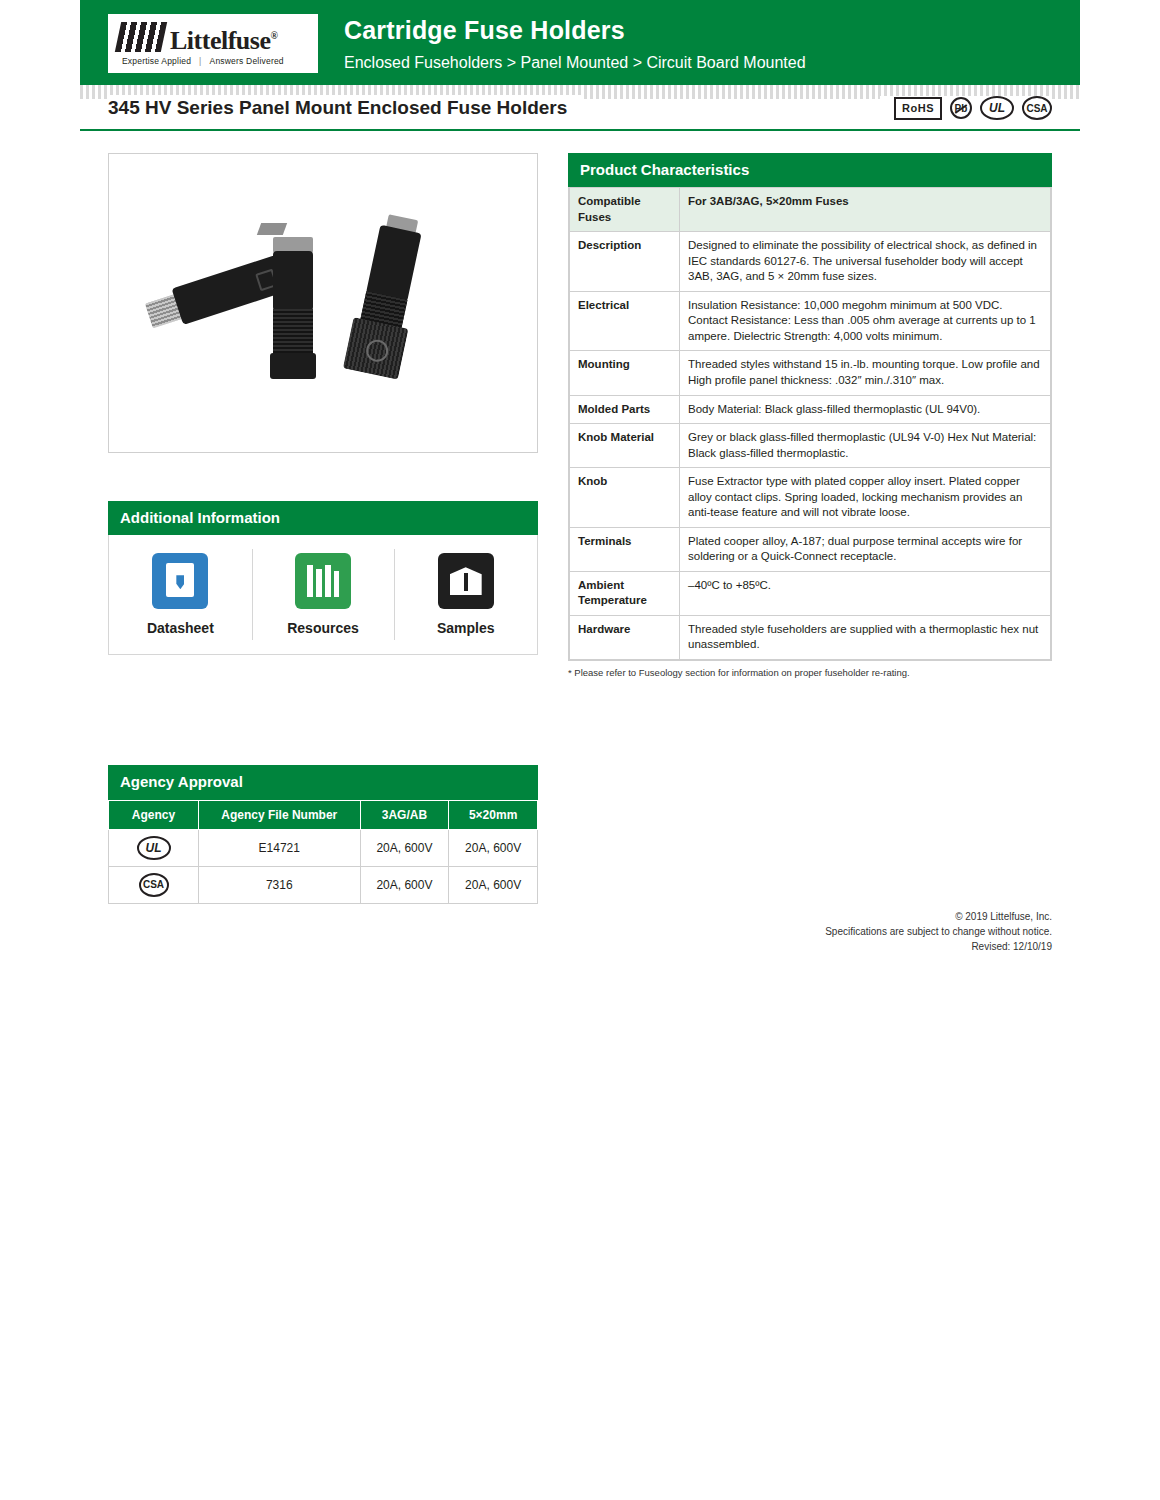Littelfuse®
Expertise Applied|Answers Delivered
Cartridge Fuse Holders
Enclosed Fuseholders > Panel Mounted > Circuit Board Mounted
345 HV Series Panel Mount Enclosed Fuse Holders
RoHS Pb UL CSA
Additional Information
Datasheet
Resources
Samples
Agency Approval
| Agency | Agency File Number | 3AG/AB | 5×20mm |
| --- | --- | --- | --- |
| UL | E14721 | 20A, 600V | 20A, 600V |
| CSA | 7316 | 20A, 600V | 20A, 600V |
Product Characteristics
| Compatible Fuses | For 3AB/3AG, 5×20mm Fuses |
| Description | Designed to eliminate the possibility of electrical shock, as defined in IEC standards 60127-6. The universal fuseholder body will accept 3AB, 3AG, and 5 × 20mm fuse sizes. |
| Electrical | Insulation Resistance: 10,000 megohm minimum at 500 VDC. Contact Resistance: Less than .005 ohm average at currents up to 1 ampere. Dielectric Strength: 4,000 volts minimum. |
| Mounting | Threaded styles withstand 15 in.-lb. mounting torque. Low profile and High profile panel thickness: .032″ min./.310″ max. |
| Molded Parts | Body Material: Black glass-filled thermoplastic (UL 94V0). |
| Knob Material | Grey or black glass-filled thermoplastic (UL94 V-0) Hex Nut Material: Black glass-filled thermoplastic. |
| Knob | Fuse Extractor type with plated copper alloy insert. Plated copper alloy contact clips. Spring loaded, locking mechanism provides an anti-tease feature and will not vibrate loose. |
| Terminals | Plated cooper alloy, A-187; dual purpose terminal accepts wire for soldering or a Quick-Connect receptacle. |
| Ambient Temperature | –40ºC to +85ºC. |
| Hardware | Threaded style fuseholders are supplied with a thermoplastic hex nut unassembled. |
* Please refer to Fuseology section for information on proper fuseholder re-rating.
© 2019 Littelfuse, Inc.
Specifications are subject to change without notice.
Revised: 12/10/19